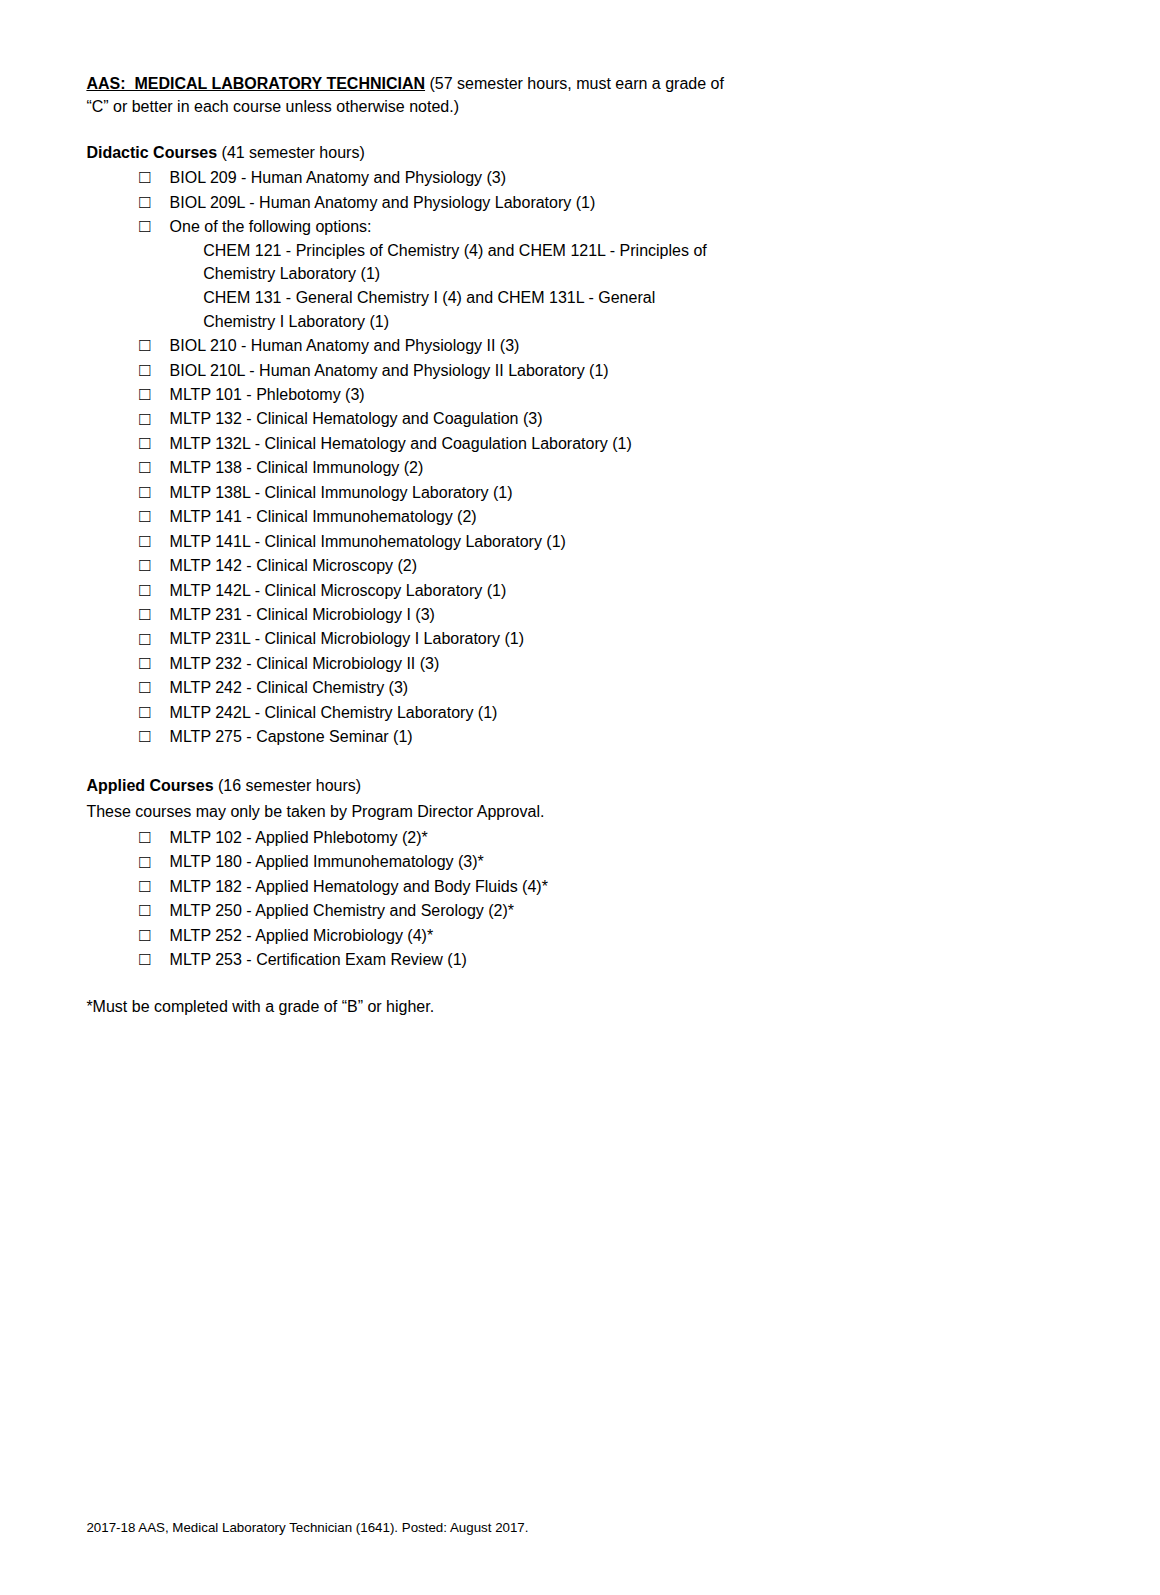AAS: MEDICAL LABORATORY TECHNICIAN (57 semester hours, must earn a grade of “C” or better in each course unless otherwise noted.)
Didactic Courses (41 semester hours)
BIOL 209 - Human Anatomy and Physiology (3)
BIOL 209L - Human Anatomy and Physiology Laboratory (1)
One of the following options:
CHEM 121 - Principles of Chemistry (4) and CHEM 121L - Principles of Chemistry Laboratory (1)
CHEM 131 - General Chemistry I (4) and CHEM 131L - General Chemistry I Laboratory (1)
BIOL 210 - Human Anatomy and Physiology II (3)
BIOL 210L - Human Anatomy and Physiology II Laboratory (1)
MLTP 101 - Phlebotomy (3)
MLTP 132 - Clinical Hematology and Coagulation (3)
MLTP 132L - Clinical Hematology and Coagulation Laboratory (1)
MLTP 138 - Clinical Immunology (2)
MLTP 138L - Clinical Immunology Laboratory (1)
MLTP 141 - Clinical Immunohematology (2)
MLTP 141L - Clinical Immunohematology Laboratory (1)
MLTP 142 - Clinical Microscopy (2)
MLTP 142L - Clinical Microscopy Laboratory (1)
MLTP 231 - Clinical Microbiology I (3)
MLTP 231L - Clinical Microbiology I Laboratory (1)
MLTP 232 - Clinical Microbiology II (3)
MLTP 242 - Clinical Chemistry (3)
MLTP 242L - Clinical Chemistry Laboratory (1)
MLTP 275 - Capstone Seminar (1)
Applied Courses (16 semester hours)
These courses may only be taken by Program Director Approval.
MLTP 102 - Applied Phlebotomy (2)*
MLTP 180 - Applied Immunohematology (3)*
MLTP 182 - Applied Hematology and Body Fluids (4)*
MLTP 250 - Applied Chemistry and Serology (2)*
MLTP 252 - Applied Microbiology (4)*
MLTP 253 - Certification Exam Review (1)
*Must be completed with a grade of “B” or higher.
2017-18 AAS, Medical Laboratory Technician (1641). Posted: August 2017.